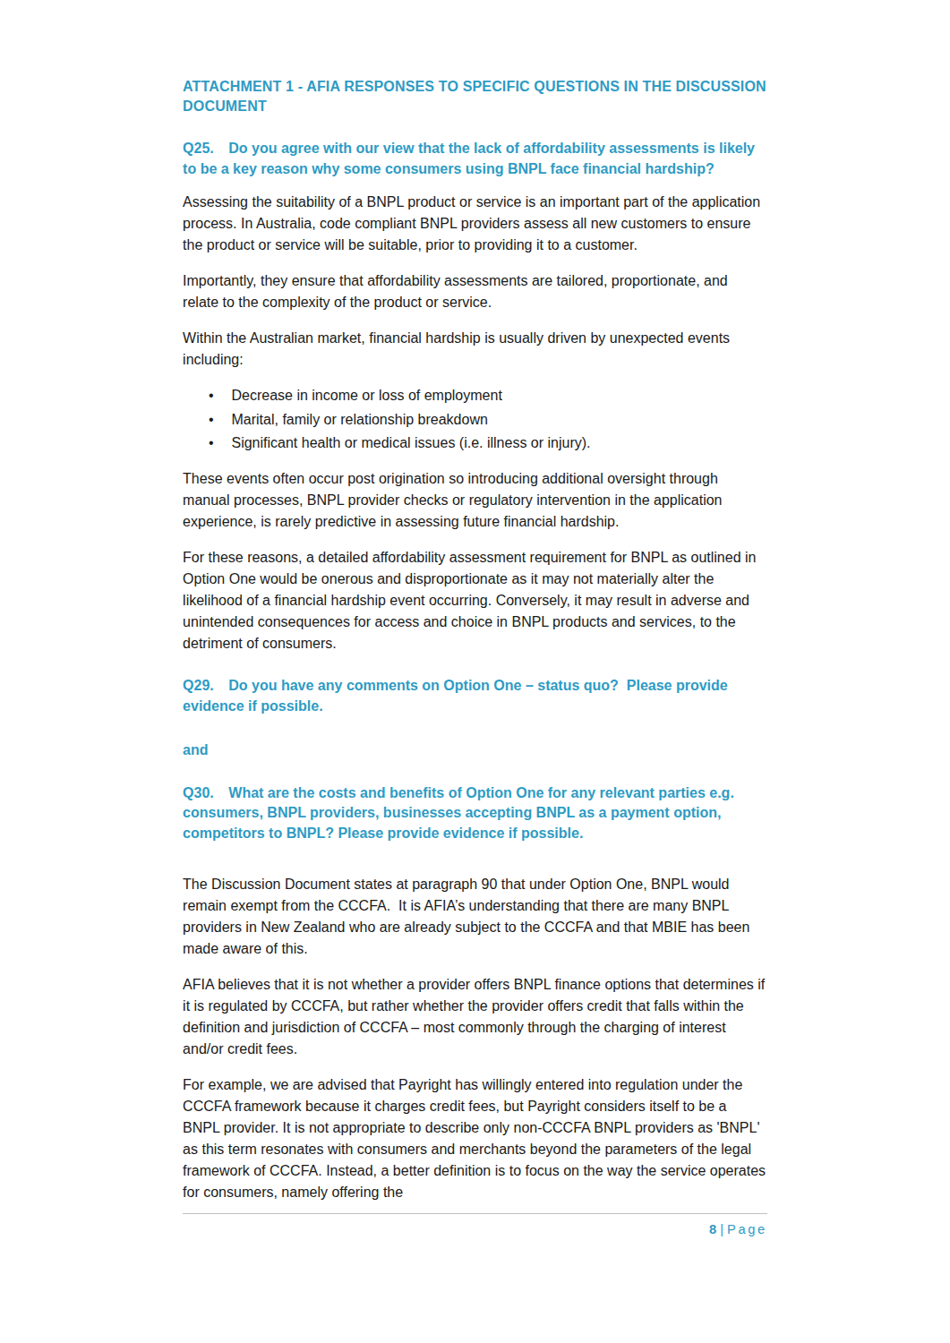ATTACHMENT 1 - AFIA RESPONSES TO SPECIFIC QUESTIONS IN THE DISCUSSION DOCUMENT
Q25. Do you agree with our view that the lack of affordability assessments is likely to be a key reason why some consumers using BNPL face financial hardship?
Assessing the suitability of a BNPL product or service is an important part of the application process. In Australia, code compliant BNPL providers assess all new customers to ensure the product or service will be suitable, prior to providing it to a customer.
Importantly, they ensure that affordability assessments are tailored, proportionate, and relate to the complexity of the product or service.
Within the Australian market, financial hardship is usually driven by unexpected events including:
Decrease in income or loss of employment
Marital, family or relationship breakdown
Significant health or medical issues (i.e. illness or injury).
These events often occur post origination so introducing additional oversight through manual processes, BNPL provider checks or regulatory intervention in the application experience, is rarely predictive in assessing future financial hardship.
For these reasons, a detailed affordability assessment requirement for BNPL as outlined in Option One would be onerous and disproportionate as it may not materially alter the likelihood of a financial hardship event occurring. Conversely, it may result in adverse and unintended consequences for access and choice in BNPL products and services, to the detriment of consumers.
Q29. Do you have any comments on Option One – status quo? Please provide evidence if possible.
and
Q30. What are the costs and benefits of Option One for any relevant parties e.g. consumers, BNPL providers, businesses accepting BNPL as a payment option, competitors to BNPL? Please provide evidence if possible.
The Discussion Document states at paragraph 90 that under Option One, BNPL would remain exempt from the CCCFA. It is AFIA’s understanding that there are many BNPL providers in New Zealand who are already subject to the CCCFA and that MBIE has been made aware of this.
AFIA believes that it is not whether a provider offers BNPL finance options that determines if it is regulated by CCCFA, but rather whether the provider offers credit that falls within the definition and jurisdiction of CCCFA – most commonly through the charging of interest and/or credit fees.
For example, we are advised that Payright has willingly entered into regulation under the CCCFA framework because it charges credit fees, but Payright considers itself to be a BNPL provider. It is not appropriate to describe only non-CCCFA BNPL providers as 'BNPL' as this term resonates with consumers and merchants beyond the parameters of the legal framework of CCCFA. Instead, a better definition is to focus on the way the service operates for consumers, namely offering the
8 | Page